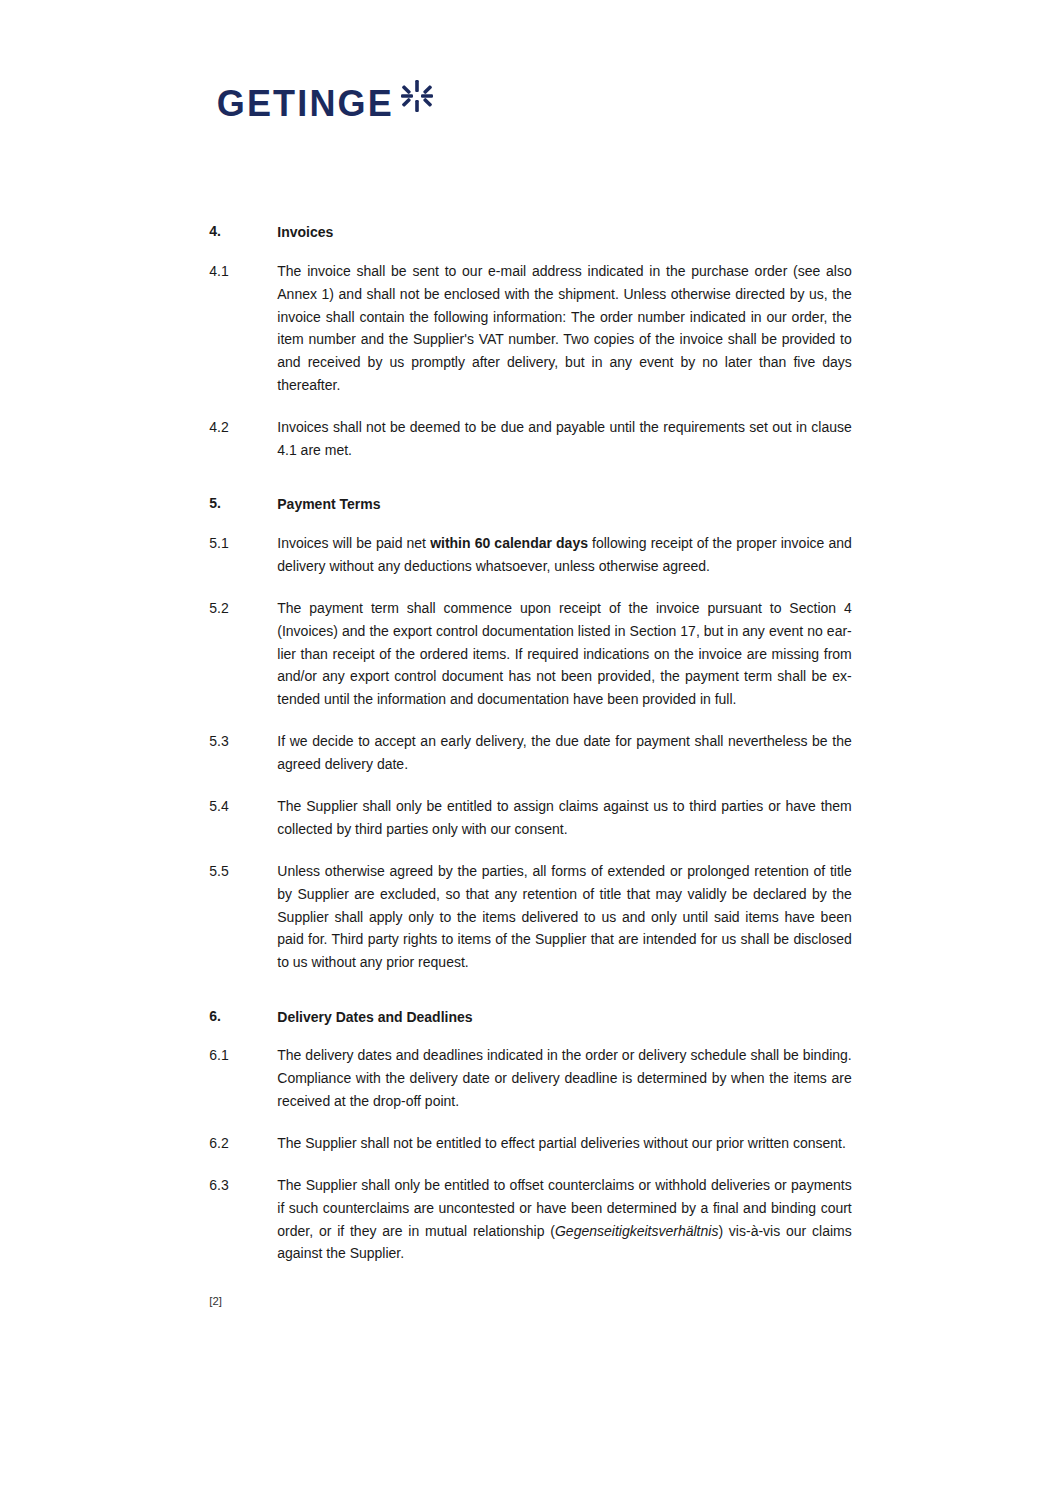GETINGE
4.
Invoices
4.1
The invoice shall be sent to our e-mail address indicated in the purchase order (see also Annex 1) and shall not be enclosed with the shipment. Unless otherwise directed by us, the invoice shall contain the following information: The order number indicated in our order, the item number and the Supplier's VAT number. Two copies of the invoice shall be provided to and received by us promptly after delivery, but in any event by no later than five days thereafter.
4.2
Invoices shall not be deemed to be due and payable until the requirements set out in clause 4.1 are met.
5.
Payment Terms
5.1
Invoices will be paid net within 60 calendar days following receipt of the proper invoice and delivery without any deductions whatsoever, unless otherwise agreed.
5.2
The payment term shall commence upon receipt of the invoice pursuant to Section 4 (Invoices) and the export control documentation listed in Section 17, but in any event no earlier than receipt of the ordered items. If required indications on the invoice are missing from and/or any export control document has not been provided, the payment term shall be extended until the information and documentation have been provided in full.
5.3
If we decide to accept an early delivery, the due date for payment shall nevertheless be the agreed delivery date.
5.4
The Supplier shall only be entitled to assign claims against us to third parties or have them collected by third parties only with our consent.
5.5
Unless otherwise agreed by the parties, all forms of extended or prolonged retention of title by Supplier are excluded, so that any retention of title that may validly be declared by the Supplier shall apply only to the items delivered to us and only until said items have been paid for. Third party rights to items of the Supplier that are intended for us shall be disclosed to us without any prior request.
6.
Delivery Dates and Deadlines
6.1
The delivery dates and deadlines indicated in the order or delivery schedule shall be binding. Compliance with the delivery date or delivery deadline is determined by when the items are received at the drop-off point.
6.2
The Supplier shall not be entitled to effect partial deliveries without our prior written consent.
6.3
The Supplier shall only be entitled to offset counterclaims or withhold deliveries or payments if such counterclaims are uncontested or have been determined by a final and binding court order, or if they are in mutual relationship (Gegenseitigkeitsverhältnis) vis-à-vis our claims against the Supplier.
[2]